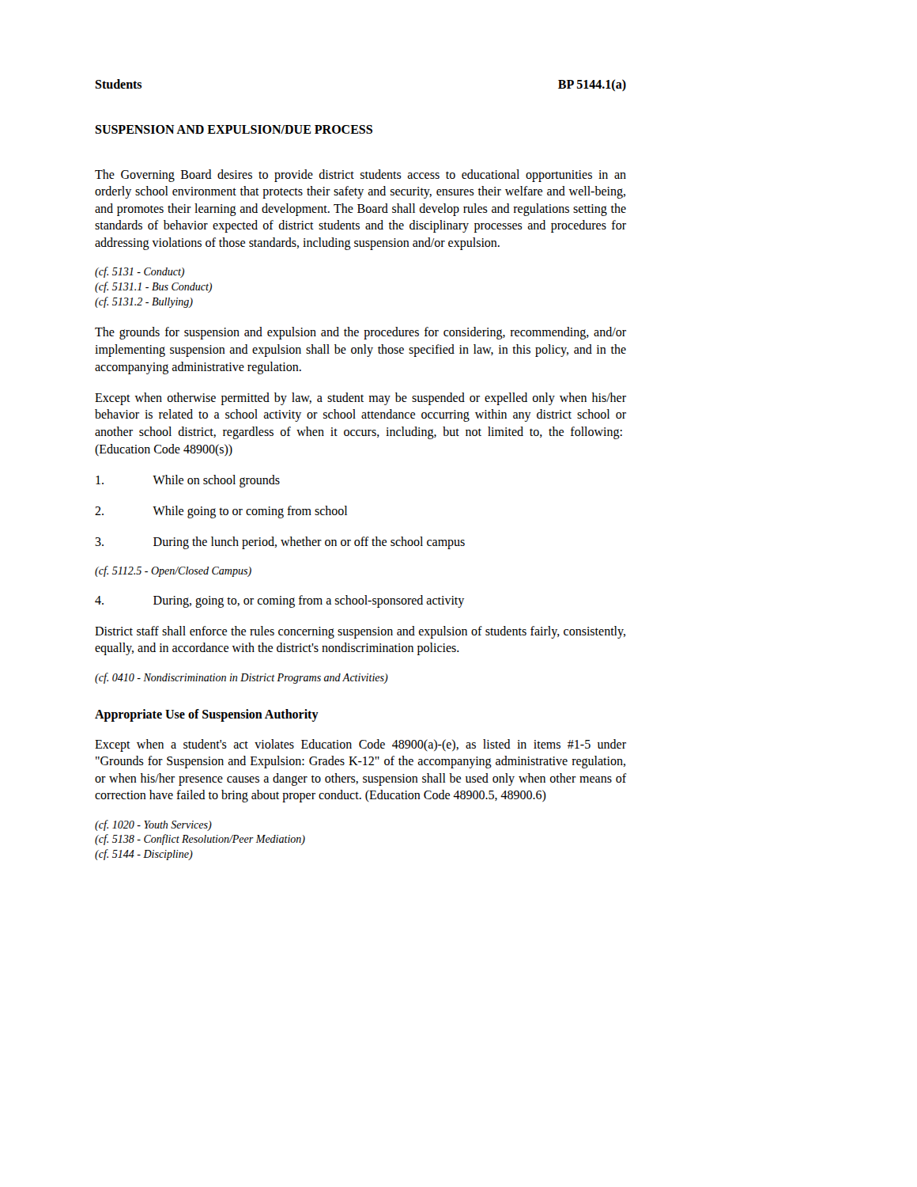Students BP 5144.1(a)
Suspension and Expulsion/Due Process
The Governing Board desires to provide district students access to educational opportunities in an orderly school environment that protects their safety and security, ensures their welfare and well-being, and promotes their learning and development. The Board shall develop rules and regulations setting the standards of behavior expected of district students and the disciplinary processes and procedures for addressing violations of those standards, including suspension and/or expulsion.
(cf. 5131 - Conduct)
(cf. 5131.1 - Bus Conduct)
(cf. 5131.2 - Bullying)
The grounds for suspension and expulsion and the procedures for considering, recommending, and/or implementing suspension and expulsion shall be only those specified in law, in this policy, and in the accompanying administrative regulation.
Except when otherwise permitted by law, a student may be suspended or expelled only when his/her behavior is related to a school activity or school attendance occurring within any district school or another school district, regardless of when it occurs, including, but not limited to, the following: (Education Code 48900(s))
1. While on school grounds
2. While going to or coming from school
3. During the lunch period, whether on or off the school campus
(cf. 5112.5 - Open/Closed Campus)
4. During, going to, or coming from a school-sponsored activity
District staff shall enforce the rules concerning suspension and expulsion of students fairly, consistently, equally, and in accordance with the district's nondiscrimination policies.
(cf. 0410 - Nondiscrimination in District Programs and Activities)
Appropriate Use of Suspension Authority
Except when a student's act violates Education Code 48900(a)-(e), as listed in items #1-5 under "Grounds for Suspension and Expulsion: Grades K-12" of the accompanying administrative regulation, or when his/her presence causes a danger to others, suspension shall be used only when other means of correction have failed to bring about proper conduct. (Education Code 48900.5, 48900.6)
(cf. 1020 - Youth Services)
(cf. 5138 - Conflict Resolution/Peer Mediation)
(cf. 5144 - Discipline)